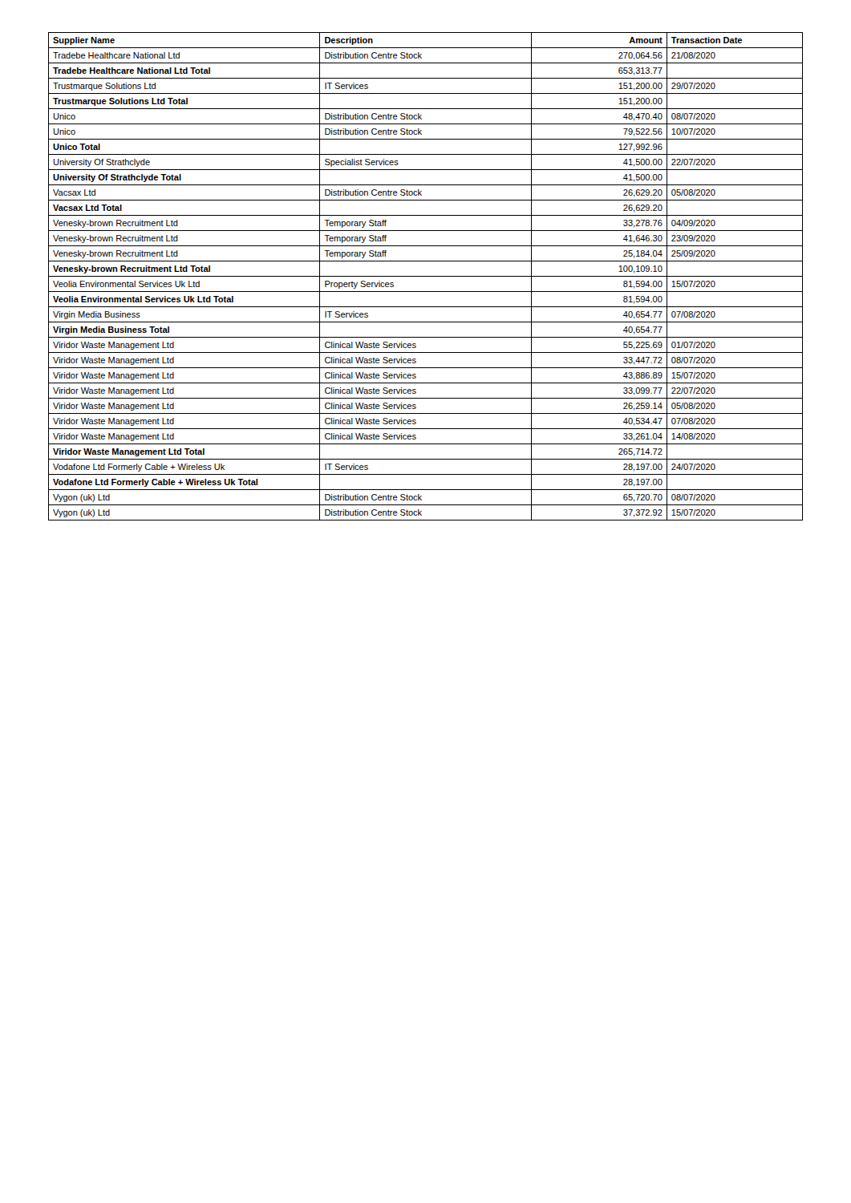| Supplier Name | Description | Amount | Transaction Date |
| --- | --- | --- | --- |
| Tradebe Healthcare National Ltd | Distribution Centre Stock | 270,064.56 | 21/08/2020 |
| Tradebe Healthcare National Ltd Total | | 653,313.77 | |
| Trustmarque Solutions Ltd | IT Services | 151,200.00 | 29/07/2020 |
| Trustmarque Solutions Ltd Total | | 151,200.00 | |
| Unico | Distribution Centre Stock | 48,470.40 | 08/07/2020 |
| Unico | Distribution Centre Stock | 79,522.56 | 10/07/2020 |
| Unico Total | | 127,992.96 | |
| University Of Strathclyde | Specialist Services | 41,500.00 | 22/07/2020 |
| University Of Strathclyde Total | | 41,500.00 | |
| Vacsax Ltd | Distribution Centre Stock | 26,629.20 | 05/08/2020 |
| Vacsax Ltd Total | | 26,629.20 | |
| Venesky-brown Recruitment Ltd | Temporary Staff | 33,278.76 | 04/09/2020 |
| Venesky-brown Recruitment Ltd | Temporary Staff | 41,646.30 | 23/09/2020 |
| Venesky-brown Recruitment Ltd | Temporary Staff | 25,184.04 | 25/09/2020 |
| Venesky-brown Recruitment Ltd Total | | 100,109.10 | |
| Veolia Environmental Services Uk Ltd | Property Services | 81,594.00 | 15/07/2020 |
| Veolia Environmental Services Uk Ltd Total | | 81,594.00 | |
| Virgin Media Business | IT Services | 40,654.77 | 07/08/2020 |
| Virgin Media Business Total | | 40,654.77 | |
| Viridor Waste Management Ltd | Clinical Waste Services | 55,225.69 | 01/07/2020 |
| Viridor Waste Management Ltd | Clinical Waste Services | 33,447.72 | 08/07/2020 |
| Viridor Waste Management Ltd | Clinical Waste Services | 43,886.89 | 15/07/2020 |
| Viridor Waste Management Ltd | Clinical Waste Services | 33,099.77 | 22/07/2020 |
| Viridor Waste Management Ltd | Clinical Waste Services | 26,259.14 | 05/08/2020 |
| Viridor Waste Management Ltd | Clinical Waste Services | 40,534.47 | 07/08/2020 |
| Viridor Waste Management Ltd | Clinical Waste Services | 33,261.04 | 14/08/2020 |
| Viridor Waste Management Ltd Total | | 265,714.72 | |
| Vodafone Ltd Formerly Cable + Wireless Uk | IT Services | 28,197.00 | 24/07/2020 |
| Vodafone Ltd Formerly Cable + Wireless Uk Total | | 28,197.00 | |
| Vygon (uk) Ltd | Distribution Centre Stock | 65,720.70 | 08/07/2020 |
| Vygon (uk) Ltd | Distribution Centre Stock | 37,372.92 | 15/07/2020 |